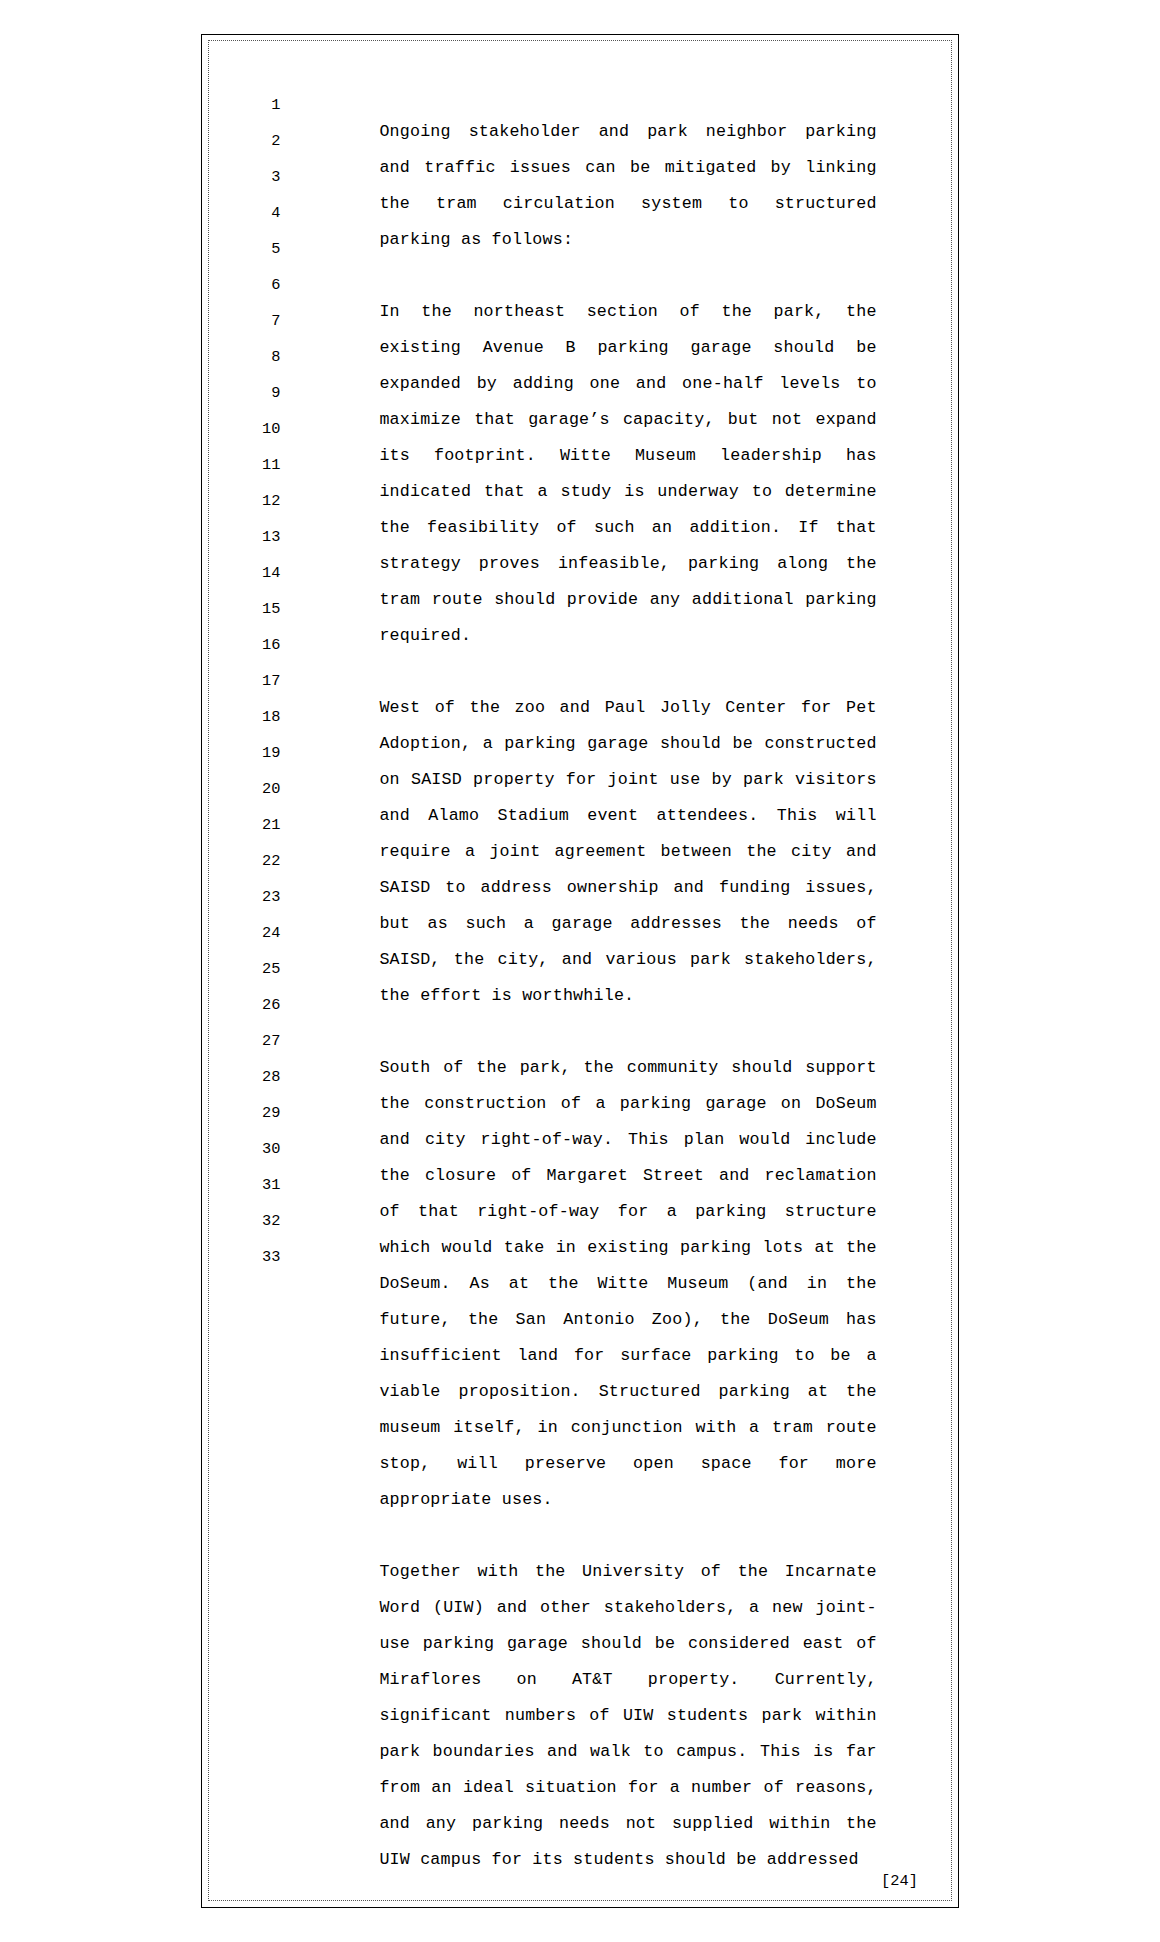1
2
3
4
5
6
7
8
9
10
11
12
13
14
15
16
17
18
19
20
21
22
23
24
25
26
27
28
29
30
31
32
33
Ongoing stakeholder and park neighbor parking and traffic issues can be mitigated by linking the tram circulation system to structured parking as follows:
In the northeast section of the park, the existing Avenue B parking garage should be expanded by adding one and one-half levels to maximize that garage’s capacity, but not expand its footprint. Witte Museum leadership has indicated that a study is underway to determine the feasibility of such an addition. If that strategy proves infeasible, parking along the tram route should provide any additional parking required.
West of the zoo and Paul Jolly Center for Pet Adoption, a parking garage should be constructed on SAISD property for joint use by park visitors and Alamo Stadium event attendees. This will require a joint agreement between the city and SAISD to address ownership and funding issues, but as such a garage addresses the needs of SAISD, the city, and various park stakeholders, the effort is worthwhile.
South of the park, the community should support the construction of a parking garage on DoSeum and city right-of-way. This plan would include the closure of Margaret Street and reclamation of that right-of-way for a parking structure which would take in existing parking lots at the DoSeum. As at the Witte Museum (and in the future, the San Antonio Zoo), the DoSeum has insufficient land for surface parking to be a viable proposition. Structured parking at the museum itself, in conjunction with a tram route stop, will preserve open space for more appropriate uses.
Together with the University of the Incarnate Word (UIW) and other stakeholders, a new joint-use parking garage should be considered east of Miraflores on AT&T property. Currently, significant numbers of UIW students park within park boundaries and walk to campus. This is far from an ideal situation for a number of reasons, and any parking needs not supplied within the UIW campus for its students should be addressed
[24]